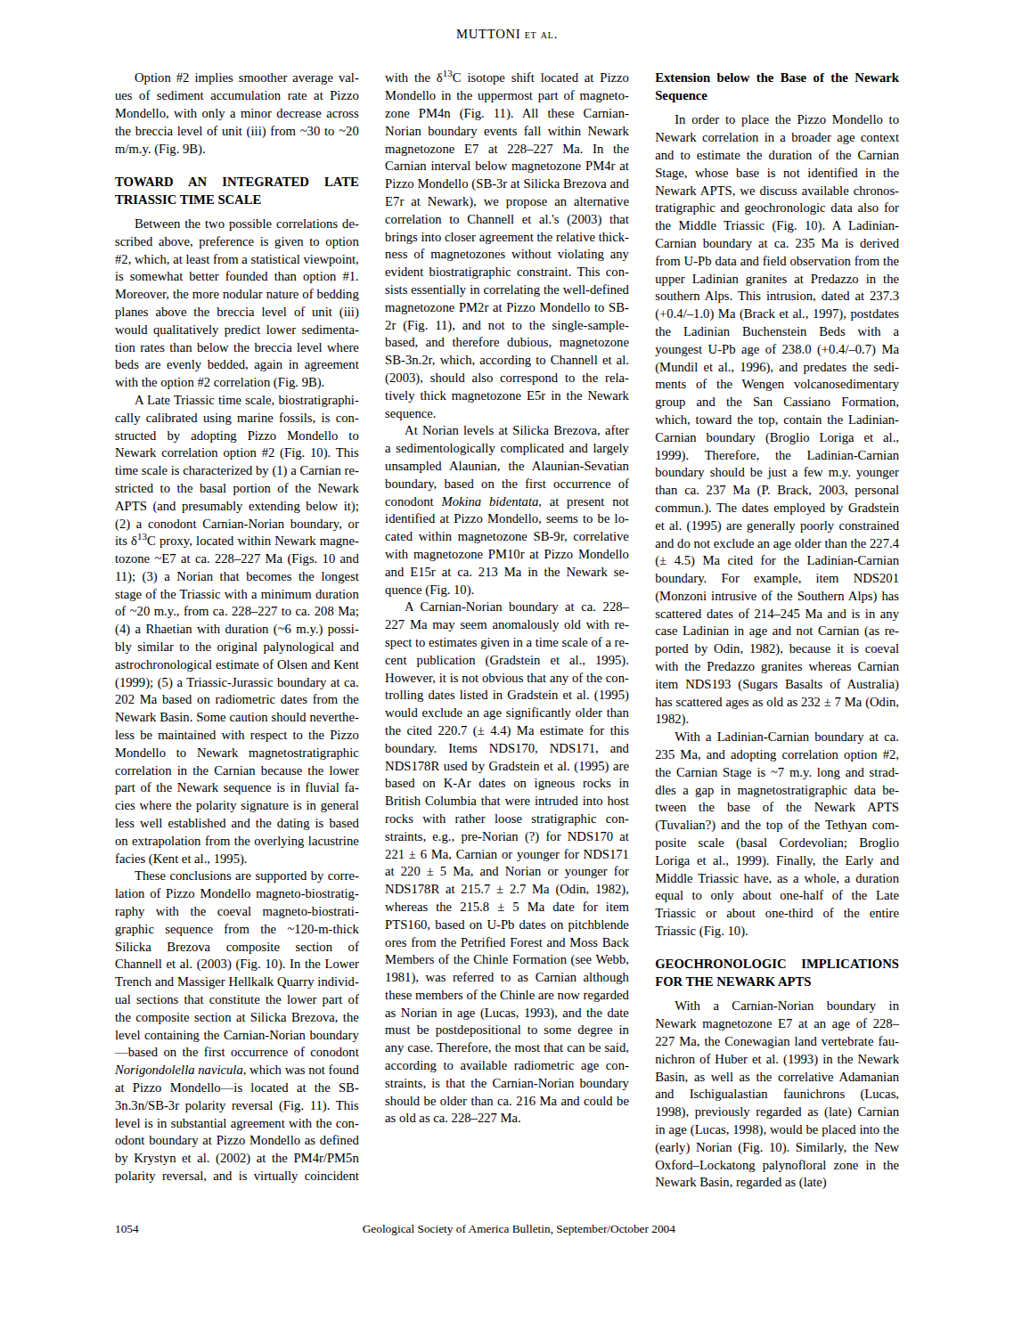MUTTONI et al.
Option #2 implies smoother average values of sediment accumulation rate at Pizzo Mondello, with only a minor decrease across the breccia level of unit (iii) from ~30 to ~20 m/m.y. (Fig. 9B).
Toward an Integrated Late Triassic Time Scale
Between the two possible correlations described above, preference is given to option #2, which, at least from a statistical viewpoint, is somewhat better founded than option #1. Moreover, the more nodular nature of bedding planes above the breccia level of unit (iii) would qualitatively predict lower sedimentation rates than below the breccia level where beds are evenly bedded, again in agreement with the option #2 correlation (Fig. 9B).
A Late Triassic time scale, biostratigraphically calibrated using marine fossils, is constructed by adopting Pizzo Mondello to Newark correlation option #2 (Fig. 10). This time scale is characterized by (1) a Carnian restricted to the basal portion of the Newark APTS (and presumably extending below it); (2) a conodont Carnian-Norian boundary, or its δ13C proxy, located within Newark magnetozone ~E7 at ca. 228–227 Ma (Figs. 10 and 11); (3) a Norian that becomes the longest stage of the Triassic with a minimum duration of ~20 m.y., from ca. 228–227 to ca. 208 Ma; (4) a Rhaetian with duration (~6 m.y.) possibly similar to the original palynological and astrochronological estimate of Olsen and Kent (1999); (5) a Triassic-Jurassic boundary at ca. 202 Ma based on radiometric dates from the Newark Basin. Some caution should nevertheless be maintained with respect to the Pizzo Mondello to Newark magnetostratigraphic correlation in the Carnian because the lower part of the Newark sequence is in fluvial facies where the polarity signature is in general less well established and the dating is based on extrapolation from the overlying lacustrine facies (Kent et al., 1995).
These conclusions are supported by correlation of Pizzo Mondello magneto-biostratigraphy with the coeval magneto-biostratigraphic sequence from the ~120-m-thick Silicka Brezova composite section of Channell et al. (2003) (Fig. 10). In the Lower Trench and Massiger Hellkalk Quarry individual sections that constitute the lower part of the composite section at Silicka Brezova, the level containing the Carnian-Norian boundary—based on the first occurrence of conodont Norigondolella navicula, which was not found at Pizzo Mondello—is located at the SB-3n.3n/SB-3r polarity reversal (Fig. 11). This level is in substantial agreement with the conodont boundary at Pizzo Mondello as defined by Krystyn et al. (2002) at the PM4r/PM5n polarity reversal, and is virtually coincident with the δ13C isotope shift located at Pizzo Mondello in the uppermost part of magnetozone PM4n (Fig. 11). All these Carnian-Norian boundary events fall within Newark magnetozone E7 at 228–227 Ma. In the Carnian interval below magnetozone PM4r at Pizzo Mondello (SB-3r at Silicka Brezova and E7r at Newark), we propose an alternative correlation to Channell et al.'s (2003) that brings into closer agreement the relative thickness of magnetozones without violating any evident biostratigraphic constraint. This consists essentially in correlating the well-defined magnetozone PM2r at Pizzo Mondello to SB-2r (Fig. 11), and not to the single-sample-based, and therefore dubious, magnetozone SB-3n.2r, which, according to Channell et al. (2003), should also correspond to the relatively thick magnetozone E5r in the Newark sequence.
At Norian levels at Silicka Brezova, after a sedimentologically complicated and largely unsampled Alaunian, the Alaunian-Sevatian boundary, based on the first occurrence of conodont Mokina bidentata, at present not identified at Pizzo Mondello, seems to be located within magnetozone SB-9r, correlative with magnetozone PM10r at Pizzo Mondello and E15r at ca. 213 Ma in the Newark sequence (Fig. 10).
A Carnian-Norian boundary at ca. 228–227 Ma may seem anomalously old with respect to estimates given in a time scale of a recent publication (Gradstein et al., 1995). However, it is not obvious that any of the controlling dates listed in Gradstein et al. (1995) would exclude an age significantly older than the cited 220.7 (± 4.4) Ma estimate for this boundary. Items NDS170, NDS171, and NDS178R used by Gradstein et al. (1995) are based on K-Ar dates on igneous rocks in British Columbia that were intruded into host rocks with rather loose stratigraphic constraints, e.g., pre-Norian (?) for NDS170 at 221 ± 6 Ma, Carnian or younger for NDS171 at 220 ± 5 Ma, and Norian or younger for NDS178R at 215.7 ± 2.7 Ma (Odin, 1982), whereas the 215.8 ± 5 Ma date for item PTS160, based on U-Pb dates on pitchblende ores from the Petrified Forest and Moss Back Members of the Chinle Formation (see Webb, 1981), was referred to as Carnian although these members of the Chinle are now regarded as Norian in age (Lucas, 1993), and the date must be postdepositional to some degree in any case. Therefore, the most that can be said, according to available radiometric age constraints, is that the Carnian-Norian boundary should be older than ca. 216 Ma and could be as old as ca. 228–227 Ma.
Extension below the Base of the Newark Sequence
In order to place the Pizzo Mondello to Newark correlation in a broader age context and to estimate the duration of the Carnian Stage, whose base is not identified in the Newark APTS, we discuss available chronostratigraphic and geochronologic data also for the Middle Triassic (Fig. 10). A Ladinian-Carnian boundary at ca. 235 Ma is derived from U-Pb data and field observation from the upper Ladinian granites at Predazzo in the southern Alps. This intrusion, dated at 237.3 (+0.4/–1.0) Ma (Brack et al., 1997), postdates the Ladinian Buchenstein Beds with a youngest U-Pb age of 238.0 (+0.4/–0.7) Ma (Mundil et al., 1996), and predates the sediments of the Wengen volcanosedimentary group and the San Cassiano Formation, which, toward the top, contain the Ladinian-Carnian boundary (Broglio Loriga et al., 1999). Therefore, the Ladinian-Carnian boundary should be just a few m.y. younger than ca. 237 Ma (P. Brack, 2003, personal commun.). The dates employed by Gradstein et al. (1995) are generally poorly constrained and do not exclude an age older than the 227.4 (± 4.5) Ma cited for the Ladinian-Carnian boundary. For example, item NDS201 (Monzoni intrusive of the Southern Alps) has scattered dates of 214–245 Ma and is in any case Ladinian in age and not Carnian (as reported by Odin, 1982), because it is coeval with the Predazzo granites whereas Carnian item NDS193 (Sugars Basalts of Australia) has scattered ages as old as 232 ± 7 Ma (Odin, 1982).
With a Ladinian-Carnian boundary at ca. 235 Ma, and adopting correlation option #2, the Carnian Stage is ~7 m.y. long and straddles a gap in magnetostratigraphic data between the base of the Newark APTS (Tuvalian?) and the top of the Tethyan composite scale (basal Cordevolian; Broglio Loriga et al., 1999). Finally, the Early and Middle Triassic have, as a whole, a duration equal to only about one-half of the Late Triassic or about one-third of the entire Triassic (Fig. 10).
Geochronologic Implications for the Newark APTS
With a Carnian-Norian boundary in Newark magnetozone E7 at an age of 228–227 Ma, the Conewagian land vertebrate faunichron of Huber et al. (1993) in the Newark Basin, as well as the correlative Adamanian and Ischigualastian faunichrons (Lucas, 1998), previously regarded as (late) Carnian in age (Lucas, 1998), would be placed into the (early) Norian (Fig. 10). Similarly, the New Oxford–Lockatong palynofloral zone in the Newark Basin, regarded as (late)
1054 Geological Society of America Bulletin, September/October 2004